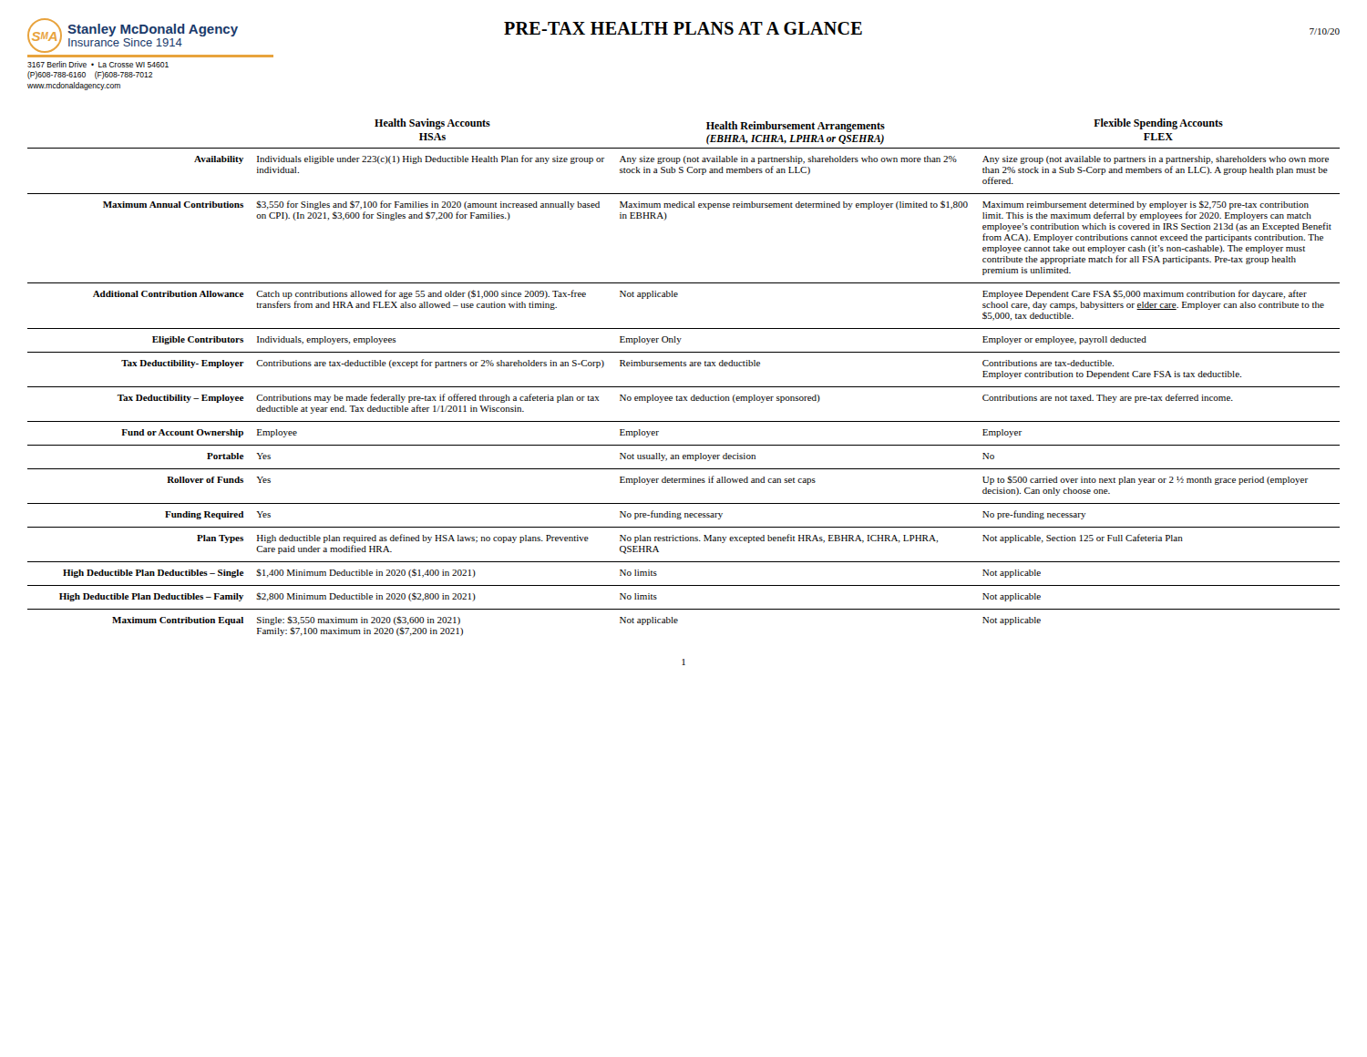SMA
Stanley McDonald Agency Insurance Since 1914
3167 Berlin Drive • La Crosse WI 54601
(P)608-788-6160 (F)608-788-7012
www.mcdonaldagency.com
PRE-TAX HEALTH PLANS AT A GLANCE
7/10/20
| | Health Savings Accounts HSAs | Health Reimbursement Arrangements (EBHRA, ICHRA, LPHRA or QSEHRA) | Flexible Spending Accounts FLEX |
| --- | --- | --- | --- |
| Availability | Individuals eligible under 223(c)(1) High Deductible Health Plan for any size group or individual. | Any size group (not available in a partnership, shareholders who own more than 2% stock in a Sub S Corp and members of an LLC) | Any size group (not available to partners in a partnership, shareholders who own more than 2% stock in a Sub S-Corp and members of an LLC). A group health plan must be offered. |
| Maximum Annual Contributions | $3,550 for Singles and $7,100 for Families in 2020 (amount increased annually based on CPI). (In 2021, $3,600 for Singles and $7,200 for Families.) | Maximum medical expense reimbursement determined by employer (limited to $1,800 in EBHRA) | Maximum reimbursement determined by employer is $2,750 pre-tax contribution limit. This is the maximum deferral by employees for 2020. Employers can match employee’s contribution which is covered in IRS Section 213d (as an Excepted Benefit from ACA). Employer contributions cannot exceed the participants contribution. The employee cannot take out employer cash (it’s non-cashable). The employer must contribute the appropriate match for all FSA participants. Pre-tax group health premium is unlimited. |
| Additional Contribution Allowance | Catch up contributions allowed for age 55 and older ($1,000 since 2009). Tax-free transfers from and HRA and FLEX also allowed – use caution with timing. | Not applicable | Employee Dependent Care FSA $5,000 maximum contribution for daycare, after school care, day camps, babysitters or elder care . Employer can also contribute to the $5,000, tax deductible. |
| Eligible Contributors | Individuals, employers, employees | Employer Only | Employer or employee, payroll deducted |
| Tax Deductibility- Employer | Contributions are tax-deductible (except for partners or 2% shareholders in an S-Corp) | Reimbursements are tax deductible | Contributions are tax-deductible. Employer contribution to Dependent Care FSA is tax deductible. |
| Tax Deductibility – Employee | Contributions may be made federally pre-tax if offered through a cafeteria plan or tax deductible at year end. Tax deductible after 1/1/2011 in Wisconsin. | No employee tax deduction (employer sponsored) | Contributions are not taxed. They are pre-tax deferred income. |
| Fund or Account Ownership | Employee | Employer | Employer |
| Portable | Yes | Not usually, an employer decision | No |
| Rollover of Funds | Yes | Employer determines if allowed and can set caps | Up to $500 carried over into next plan year or 2 ½ month grace period (employer decision). Can only choose one. |
| Funding Required | Yes | No pre-funding necessary | No pre-funding necessary |
| Plan Types | High deductible plan required as defined by HSA laws; no copay plans. Preventive Care paid under a modified HRA. | No plan restrictions. Many excepted benefit HRAs, EBHRA, ICHRA, LPHRA, QSEHRA | Not applicable, Section 125 or Full Cafeteria Plan |
| High Deductible Plan Deductibles – Single | $1,400 Minimum Deductible in 2020 ($1,400 in 2021) | No limits | Not applicable |
| High Deductible Plan Deductibles – Family | $2,800 Minimum Deductible in 2020 ($2,800 in 2021) | No limits | Not applicable |
| Maximum Contribution Equal | Single: $3,550 maximum in 2020 ($3,600 in 2021) Family: $7,100 maximum in 2020 ($7,200 in 2021) | Not applicable | Not applicable |
1